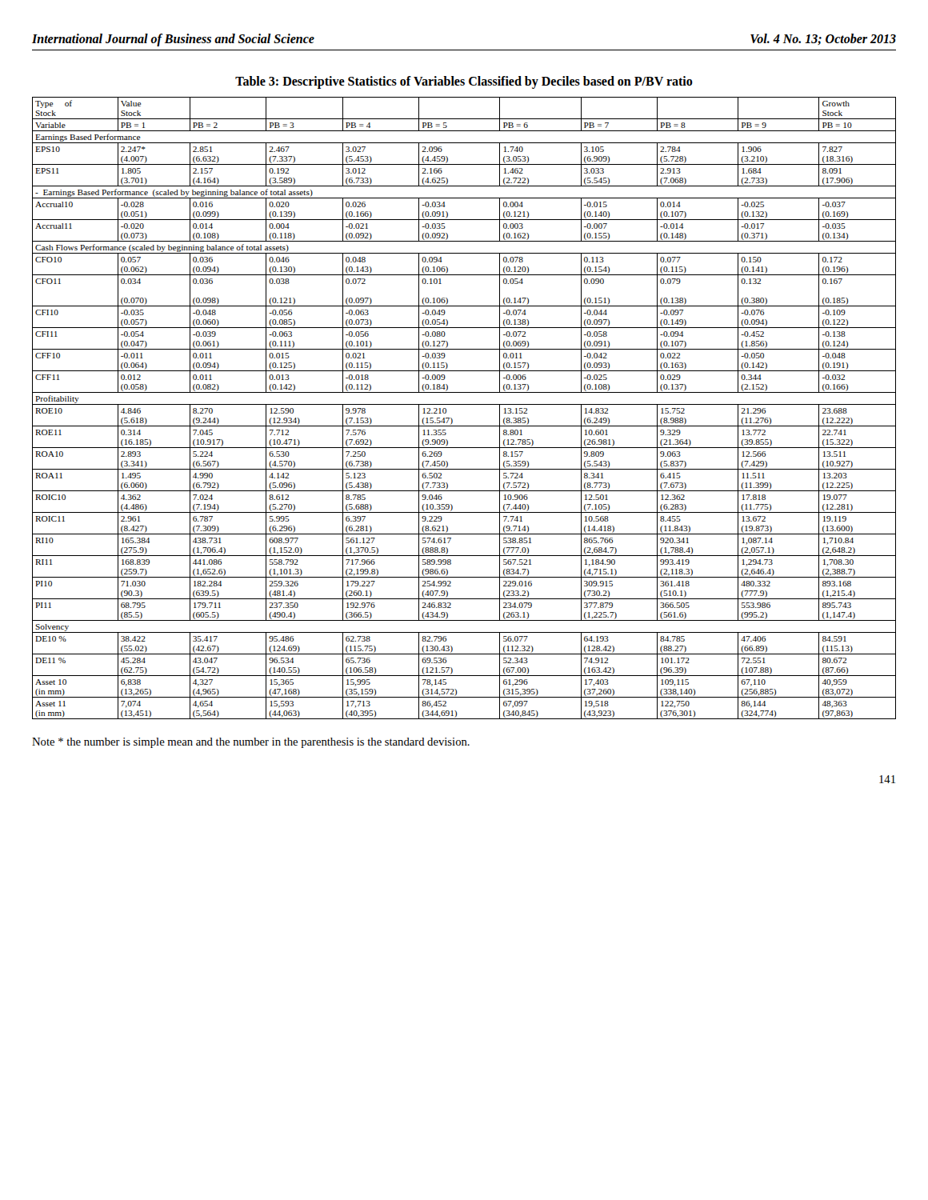International Journal of Business and Social Science Vol. 4 No. 13; October 2013
Table 3: Descriptive Statistics of Variables Classified by Deciles based on P/BV ratio
| Type of Stock | Value Stock | | | | | | | | | Growth Stock |
| Variable | PB = 1 | PB = 2 | PB = 3 | PB = 4 | PB = 5 | PB = 6 | PB = 7 | PB = 8 | PB = 9 | PB = 10 |
| Earnings Based Performance |
| EPS10 | 2.247* (4.007) | 2.851 (6.632) | 2.467 (7.337) | 3.027 (5.453) | 2.096 (4.459) | 1.740 (3.053) | 3.105 (6.909) | 2.784 (5.728) | 1.906 (3.210) | 7.827 (18.316) |
| EPS11 | 1.805 (3.701) | 2.157 (4.164) | 0.192 (3.589) | 3.012 (6.733) | 2.166 (4.625) | 1.462 (2.722) | 3.033 (5.545) | 2.913 (7.068) | 1.684 (2.733) | 8.091 (17.906) |
| - Earnings Based Performance (scaled by beginning balance of total assets) |
| Accrual10 | -0.028 (0.051) | 0.016 (0.099) | 0.020 (0.139) | 0.026 (0.166) | -0.034 (0.091) | 0.004 (0.121) | -0.015 (0.140) | 0.014 (0.107) | -0.025 (0.132) | -0.037 (0.169) |
| Accrual11 | -0.020 (0.073) | 0.014 (0.108) | 0.004 (0.118) | -0.021 (0.092) | -0.035 (0.092) | 0.003 (0.162) | -0.007 (0.155) | -0.014 (0.148) | -0.017 (0.371) | -0.035 (0.134) |
| Cash Flows Performance (scaled by beginning balance of total assets) |
| CFO10 | 0.057 (0.062) | 0.036 (0.094) | 0.046 (0.130) | 0.048 (0.143) | 0.094 (0.106) | 0.078 (0.120) | 0.113 (0.154) | 0.077 (0.115) | 0.150 (0.141) | 0.172 (0.196) |
| CFO11 | 0.034 (0.070) | 0.036 (0.098) | 0.038 (0.121) | 0.072 (0.097) | 0.101 (0.106) | 0.054 (0.147) | 0.090 (0.151) | 0.079 (0.138) | 0.132 (0.380) | 0.167 (0.185) |
| CFI10 | -0.035 (0.057) | -0.048 (0.060) | -0.056 (0.085) | -0.063 (0.073) | -0.049 (0.054) | -0.074 (0.138) | -0.044 (0.097) | -0.097 (0.149) | -0.076 (0.094) | -0.109 (0.122) |
| CFI11 | -0.054 (0.047) | -0.039 (0.061) | -0.063 (0.111) | -0.056 (0.101) | -0.080 (0.127) | -0.072 (0.069) | -0.058 (0.091) | -0.094 (0.107) | -0.452 (1.856) | -0.138 (0.124) |
| CFF10 | -0.011 (0.064) | 0.011 (0.094) | 0.015 (0.125) | 0.021 (0.115) | -0.039 (0.115) | 0.011 (0.157) | -0.042 (0.093) | 0.022 (0.163) | -0.050 (0.142) | -0.048 (0.191) |
| CFF11 | 0.012 (0.058) | 0.011 (0.082) | 0.013 (0.142) | -0.018 (0.112) | -0.009 (0.184) | -0.006 (0.137) | -0.025 (0.108) | 0.029 (0.137) | 0.344 (2.152) | -0.032 (0.166) |
| Profitability |
| ROE10 | 4.846 (5.618) | 8.270 (9.244) | 12.590 (12.934) | 9.978 (7.153) | 12.210 (15.547) | 13.152 (8.385) | 14.832 (6.249) | 15.752 (8.988) | 21.296 (11.276) | 23.688 (12.222) |
| ROE11 | 0.314 (16.185) | 7.045 (10.917) | 7.712 (10.471) | 7.576 (7.692) | 11.355 (9.909) | 8.801 (12.785) | 10.601 (26.981) | 9.329 (21.364) | 13.772 (39.855) | 22.741 (15.322) |
| ROA10 | 2.893 (3.341) | 5.224 (6.567) | 6.530 (4.570) | 7.250 (6.738) | 6.269 (7.450) | 8.157 (5.359) | 9.809 (5.543) | 9.063 (5.837) | 12.566 (7.429) | 13.511 (10.927) |
| ROA11 | 1.495 (6.060) | 4.990 (6.792) | 4.142 (5.096) | 5.123 (5.438) | 6.502 (7.733) | 5.724 (7.572) | 8.341 (8.773) | 6.415 (7.673) | 11.511 (11.399) | 13.203 (12.225) |
| ROIC10 | 4.362 (4.486) | 7.024 (7.194) | 8.612 (5.270) | 8.785 (5.688) | 9.046 (10.359) | 10.906 (7.440) | 12.501 (7.105) | 12.362 (6.283) | 17.818 (11.775) | 19.077 (12.281) |
| ROIC11 | 2.961 (8.427) | 6.787 (7.309) | 5.995 (6.296) | 6.397 (6.281) | 9.229 (8.621) | 7.741 (9.714) | 10.568 (14.418) | 8.455 (11.843) | 13.672 (19.873) | 19.119 (13.600) |
| RI10 | 165.384 (275.9) | 438.731 (1,706.4) | 608.977 (1,152.0) | 561.127 (1,370.5) | 574.617 (888.8) | 538.851 (777.0) | 865.766 (2,684.7) | 920.341 (1,788.4) | 1,087.14 (2,057.1) | 1,710.84 (2,648.2) |
| RI11 | 168.839 (259.7) | 441.086 (1,652.6) | 558.792 (1,101.3) | 717.966 (2,199.8) | 589.998 (986.6) | 567.521 (834.7) | 1,184.90 (4,715.1) | 993.419 (2,118.3) | 1,294.73 (2,646.4) | 1,708.30 (2,388.7) |
| PI10 | 71.030 (90.3) | 182.284 (639.5) | 259.326 (481.4) | 179.227 (260.1) | 254.992 (407.9) | 229.016 (233.2) | 309.915 (730.2) | 361.418 (510.1) | 480.332 (777.9) | 893.168 (1,215.4) |
| PI11 | 68.795 (85.5) | 179.711 (605.5) | 237.350 (490.4) | 192.976 (366.5) | 246.832 (434.9) | 234.079 (263.1) | 377.879 (1,225.7) | 366.505 (561.6) | 553.986 (995.2) | 895.743 (1,147.4) |
| Solvency |
| DE10 % | 38.422 (55.02) | 35.417 (42.67) | 95.486 (124.69) | 62.738 (115.75) | 82.796 (130.43) | 56.077 (112.32) | 64.193 (128.42) | 84.785 (88.27) | 47.406 (66.89) | 84.591 (115.13) |
| DE11 % | 45.284 (62.75) | 43.047 (54.72) | 96.534 (140.55) | 65.736 (106.58) | 69.536 (121.57) | 52.343 (67.00) | 74.912 (163.42) | 101.172 (96.39) | 72.551 (107.88) | 80.672 (87.66) |
| Asset 10 (in mm) | 6,838 (13,265) | 4,327 (4,965) | 15,365 (47,168) | 15,995 (35,159) | 78,145 (314,572) | 61,296 (315,395) | 17,403 (37,260) | 109,115 (338,140) | 67,110 (256,885) | 40,959 (83,072) |
| Asset 11 (in mm) | 7,074 (13,451) | 4,654 (5,564) | 15,593 (44,063) | 17,713 (40,395) | 86,452 (344,691) | 67,097 (340,845) | 19,518 (43,923) | 122,750 (376,301) | 86,144 (324,774) | 48,363 (97,863) |
Note * the number is simple mean and the number in the parenthesis is the standard devision.
141